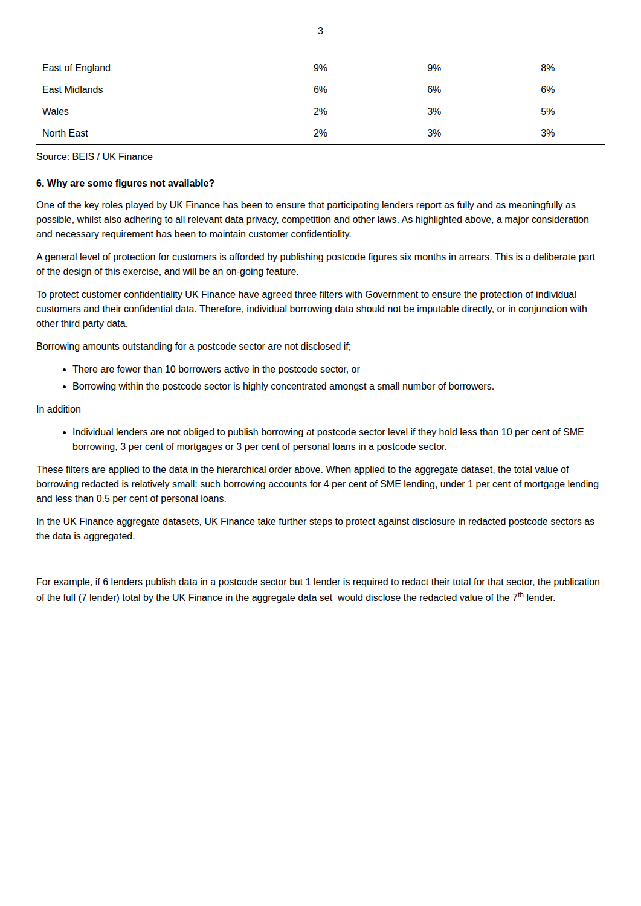3
| East of England | 9% | 9% | 8% |
| East Midlands | 6% | 6% | 6% |
| Wales | 2% | 3% | 5% |
| North East | 2% | 3% | 3% |
Source: BEIS / UK Finance
6. Why are some figures not available?
One of the key roles played by UK Finance has been to ensure that participating lenders report as fully and as meaningfully as possible, whilst also adhering to all relevant data privacy, competition and other laws. As highlighted above, a major consideration and necessary requirement has been to maintain customer confidentiality.
A general level of protection for customers is afforded by publishing postcode figures six months in arrears. This is a deliberate part of the design of this exercise, and will be an on-going feature.
To protect customer confidentiality UK Finance have agreed three filters with Government to ensure the protection of individual customers and their confidential data. Therefore, individual borrowing data should not be imputable directly, or in conjunction with other third party data.
Borrowing amounts outstanding for a postcode sector are not disclosed if;
There are fewer than 10 borrowers active in the postcode sector, or
Borrowing within the postcode sector is highly concentrated amongst a small number of borrowers.
In addition
Individual lenders are not obliged to publish borrowing at postcode sector level if they hold less than 10 per cent of SME borrowing, 3 per cent of mortgages or 3 per cent of personal loans in a postcode sector.
These filters are applied to the data in the hierarchical order above. When applied to the aggregate dataset, the total value of borrowing redacted is relatively small: such borrowing accounts for 4 per cent of SME lending, under 1 per cent of mortgage lending and less than 0.5 per cent of personal loans.
In the UK Finance aggregate datasets, UK Finance take further steps to protect against disclosure in redacted postcode sectors as the data is aggregated.
For example, if 6 lenders publish data in a postcode sector but 1 lender is required to redact their total for that sector, the publication of the full (7 lender) total by the UK Finance in the aggregate data set would disclose the redacted value of the 7th lender.